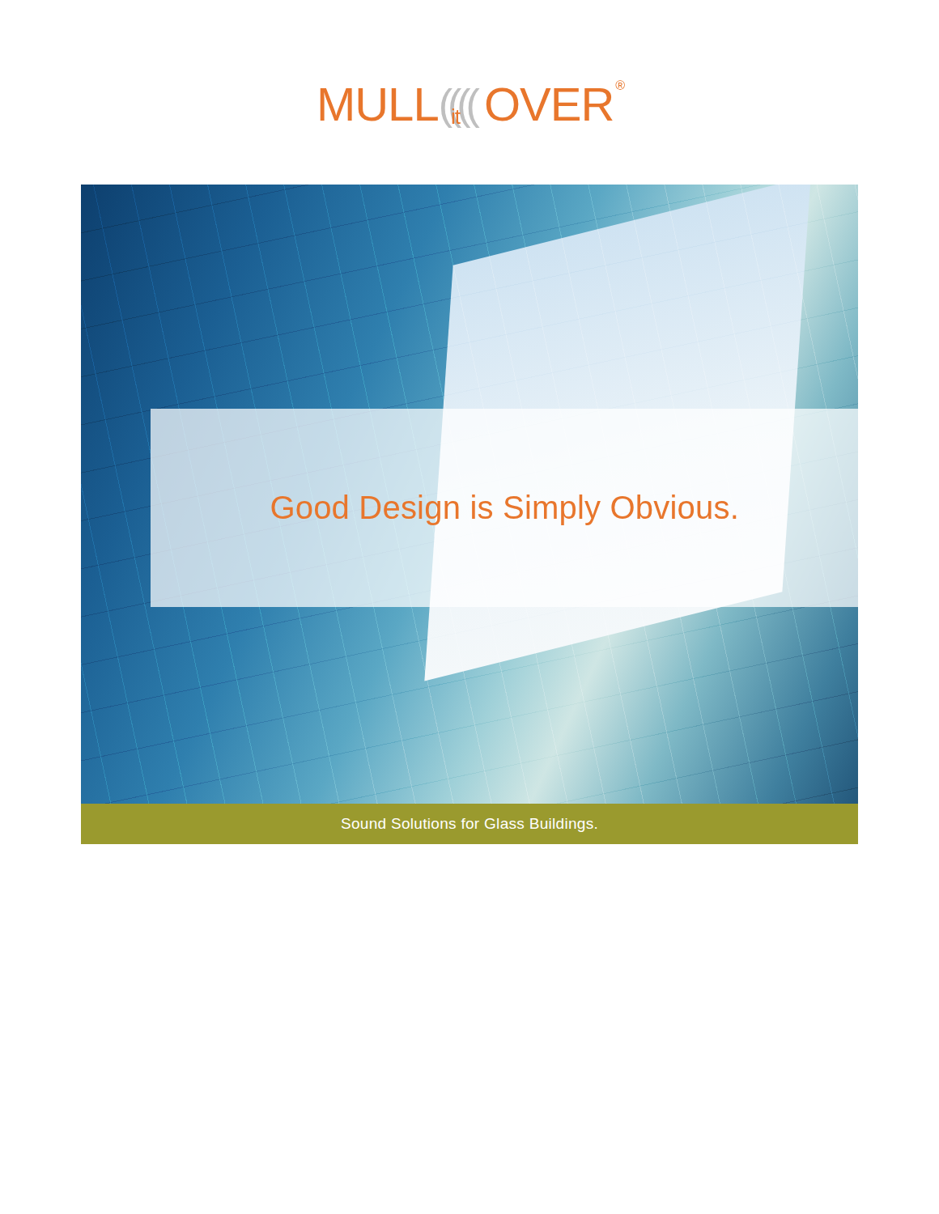MULL((((it OVER®
Good Design is Simply Obvious.
Sound Solutions for Glass Buildings.